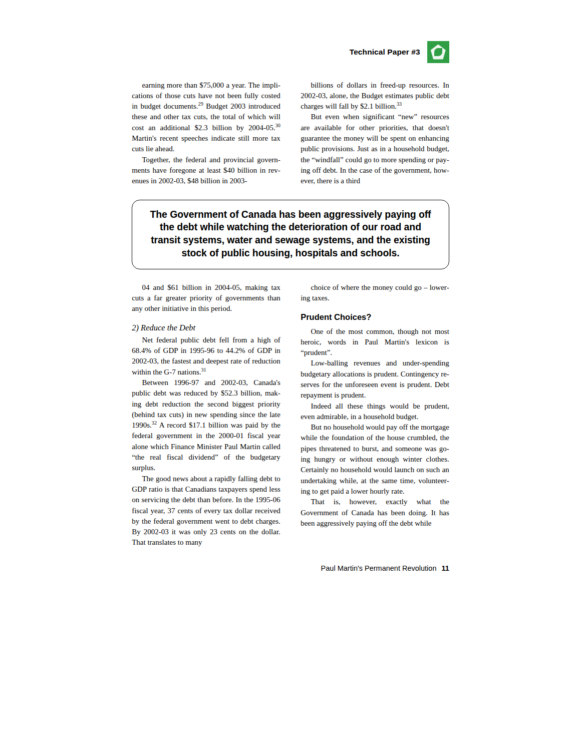Technical Paper #3
earning more than $75,000 a year. The implications of those cuts have not been fully costed in budget documents.29 Budget 2003 introduced these and other tax cuts, the total of which will cost an additional $2.3 billion by 2004-05.30 Martin's recent speeches indicate still more tax cuts lie ahead.
Together, the federal and provincial governments have foregone at least $40 billion in revenues in 2002-03, $48 billion in 2003-
billions of dollars in freed-up resources. In 2002-03, alone, the Budget estimates public debt charges will fall by $2.1 billion.33
But even when significant “new” resources are available for other priorities, that doesn't guarantee the money will be spent on enhancing public provisions. Just as in a household budget, the “windfall” could go to more spending or paying off debt. In the case of the government, however, there is a third
The Government of Canada has been aggressively paying off the debt while watching the deterioration of our road and transit systems, water and sewage systems, and the existing stock of public housing, hospitals and schools.
04 and $61 billion in 2004-05, making tax cuts a far greater priority of governments than any other initiative in this period.
2) Reduce the Debt
Net federal public debt fell from a high of 68.4% of GDP in 1995-96 to 44.2% of GDP in 2002-03, the fastest and deepest rate of reduction within the G-7 nations.31
Between 1996-97 and 2002-03, Canada's public debt was reduced by $52.3 billion, making debt reduction the second biggest priority (behind tax cuts) in new spending since the late 1990s.32 A record $17.1 billion was paid by the federal government in the 2000-01 fiscal year alone which Finance Minister Paul Martin called “the real fiscal dividend” of the budgetary surplus.
The good news about a rapidly falling debt to GDP ratio is that Canadians taxpayers spend less on servicing the debt than before. In the 1995-06 fiscal year, 37 cents of every tax dollar received by the federal government went to debt charges. By 2002-03 it was only 23 cents on the dollar. That translates to many
choice of where the money could go – lowering taxes.
Prudent Choices?
One of the most common, though not most heroic, words in Paul Martin's lexicon is “prudent”.
Low-balling revenues and under-spending budgetary allocations is prudent. Contingency reserves for the unforeseen event is prudent. Debt repayment is prudent.
Indeed all these things would be prudent, even admirable, in a household budget.
But no household would pay off the mortgage while the foundation of the house crumbled, the pipes threatened to burst, and someone was going hungry or without enough winter clothes. Certainly no household would launch on such an undertaking while, at the same time, volunteering to get paid a lower hourly rate.
That is, however, exactly what the Government of Canada has been doing. It has been aggressively paying off the debt while
Paul Martin's Permanent Revolution 11